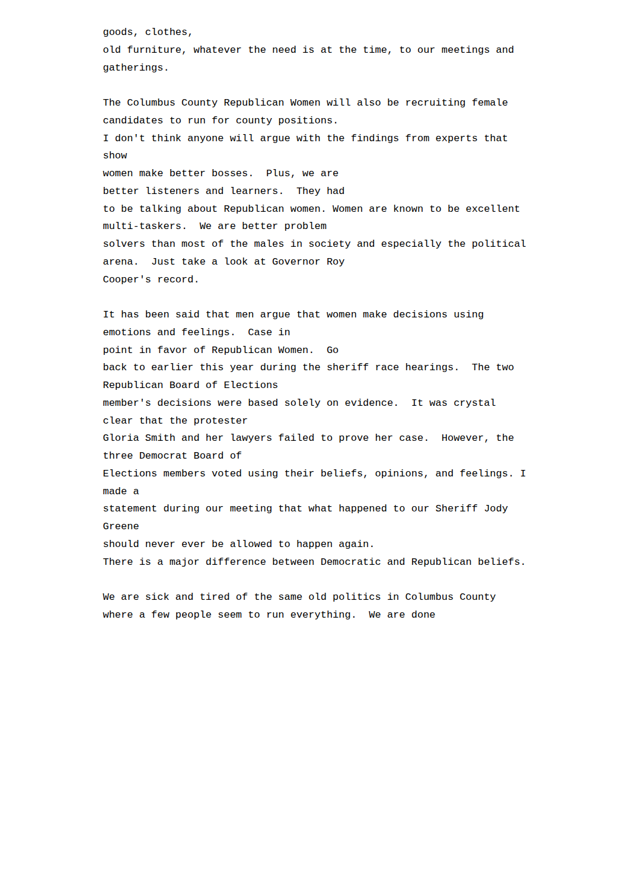goods, clothes, old furniture, whatever the need is at the time, to our meetings and gatherings.
The Columbus County Republican Women will also be recruiting female candidates to run for county positions. I don't think anyone will argue with the findings from experts that show women make better bosses. Plus, we are better listeners and learners. They had to be talking about Republican women. Women are known to be excellent multi-taskers. We are better problem solvers than most of the males in society and especially the political arena. Just take a look at Governor Roy Cooper's record.
It has been said that men argue that women make decisions using emotions and feelings. Case in point in favor of Republican Women. Go back to earlier this year during the sheriff race hearings. The two Republican Board of Elections member's decisions were based solely on evidence. It was crystal clear that the protester Gloria Smith and her lawyers failed to prove her case. However, the three Democrat Board of Elections members voted using their beliefs, opinions, and feelings. I made a statement during our meeting that what happened to our Sheriff Jody Greene should never ever be allowed to happen again. There is a major difference between Democratic and Republican beliefs.
We are sick and tired of the same old politics in Columbus County where a few people seem to run everything. We are done